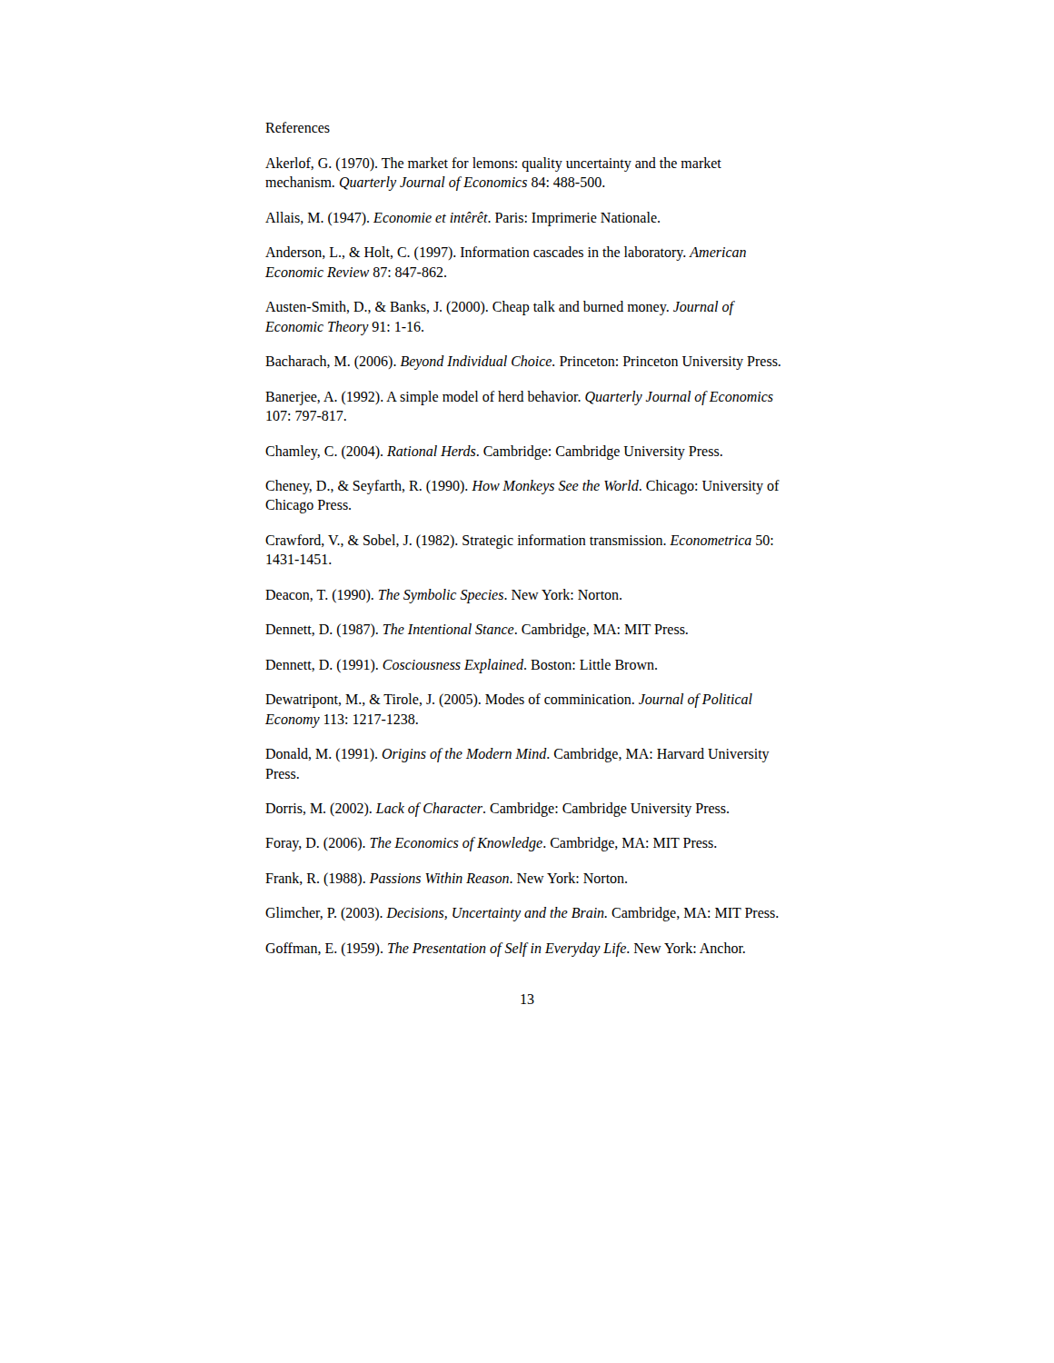References
Akerlof, G. (1970). The market for lemons: quality uncertainty and the market mechanism. Quarterly Journal of Economics 84: 488-500.
Allais, M. (1947). Economie et intêrêt. Paris: Imprimerie Nationale.
Anderson, L., & Holt, C. (1997). Information cascades in the laboratory. American Economic Review 87: 847-862.
Austen-Smith, D., & Banks, J. (2000). Cheap talk and burned money. Journal of Economic Theory 91: 1-16.
Bacharach, M. (2006). Beyond Individual Choice. Princeton: Princeton University Press.
Banerjee, A. (1992). A simple model of herd behavior. Quarterly Journal of Economics 107: 797-817.
Chamley, C. (2004). Rational Herds. Cambridge: Cambridge University Press.
Cheney, D., & Seyfarth, R. (1990). How Monkeys See the World. Chicago: University of Chicago Press.
Crawford, V., & Sobel, J. (1982). Strategic information transmission. Econometrica 50: 1431-1451.
Deacon, T. (1990). The Symbolic Species. New York: Norton.
Dennett, D. (1987). The Intentional Stance. Cambridge, MA: MIT Press.
Dennett, D. (1991). Cosciousness Explained. Boston: Little Brown.
Dewatripont, M., & Tirole, J. (2005). Modes of comminication. Journal of Political Economy 113: 1217-1238.
Donald, M. (1991). Origins of the Modern Mind. Cambridge, MA: Harvard University Press.
Dorris, M. (2002). Lack of Character. Cambridge: Cambridge University Press.
Foray, D. (2006). The Economics of Knowledge. Cambridge, MA: MIT Press.
Frank, R. (1988). Passions Within Reason. New York: Norton.
Glimcher, P. (2003). Decisions, Uncertainty and the Brain. Cambridge, MA: MIT Press.
Goffman, E. (1959). The Presentation of Self in Everyday Life. New York: Anchor.
13